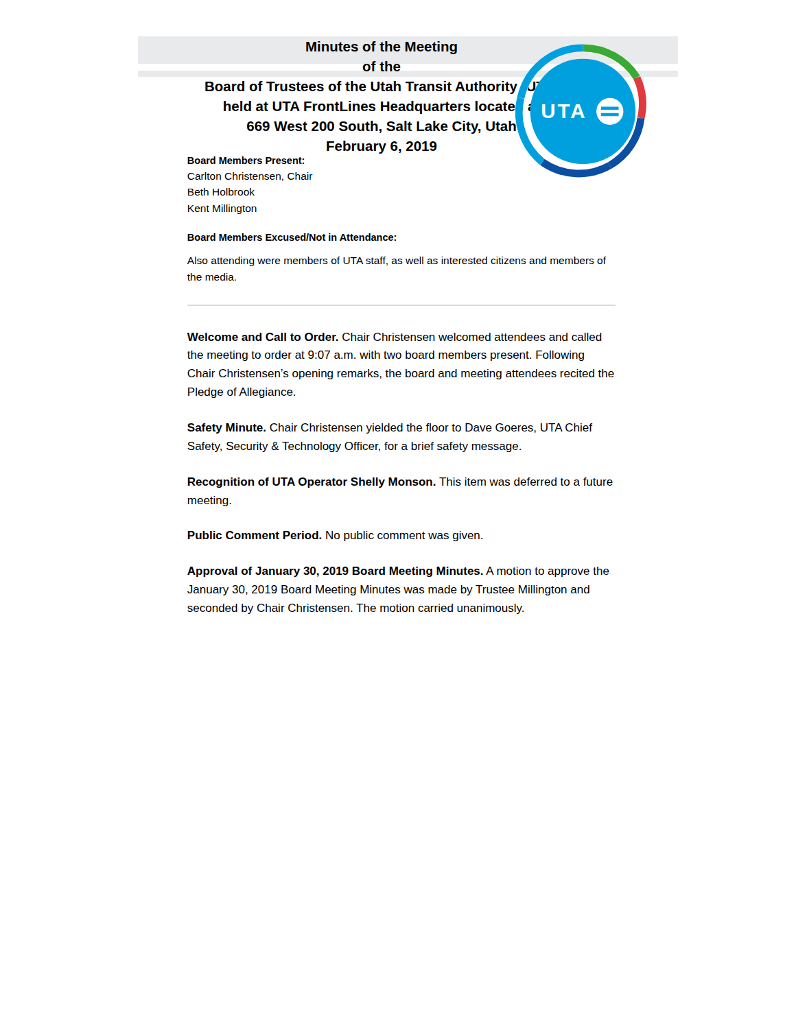UTA
Minutes of the Meeting
of the
Board of Trustees of the Utah Transit Authority (UTA)
held at UTA FrontLines Headquarters located at
669 West 200 South, Salt Lake City, Utah
February 6, 2019
Board Members Present:
Carlton Christensen, Chair
Beth Holbrook
Kent Millington
Board Members Excused/Not in Attendance:
Also attending were members of UTA staff, as well as interested citizens and members of the media.
Welcome and Call to Order. Chair Christensen welcomed attendees and called the meeting to order at 9:07 a.m. with two board members present. Following Chair Christensen’s opening remarks, the board and meeting attendees recited the Pledge of Allegiance.
Safety Minute. Chair Christensen yielded the floor to Dave Goeres, UTA Chief Safety, Security & Technology Officer, for a brief safety message.
Recognition of UTA Operator Shelly Monson. This item was deferred to a future meeting.
Public Comment Period. No public comment was given.
Approval of January 30, 2019 Board Meeting Minutes. A motion to approve the January 30, 2019 Board Meeting Minutes was made by Trustee Millington and seconded by Chair Christensen. The motion carried unanimously.